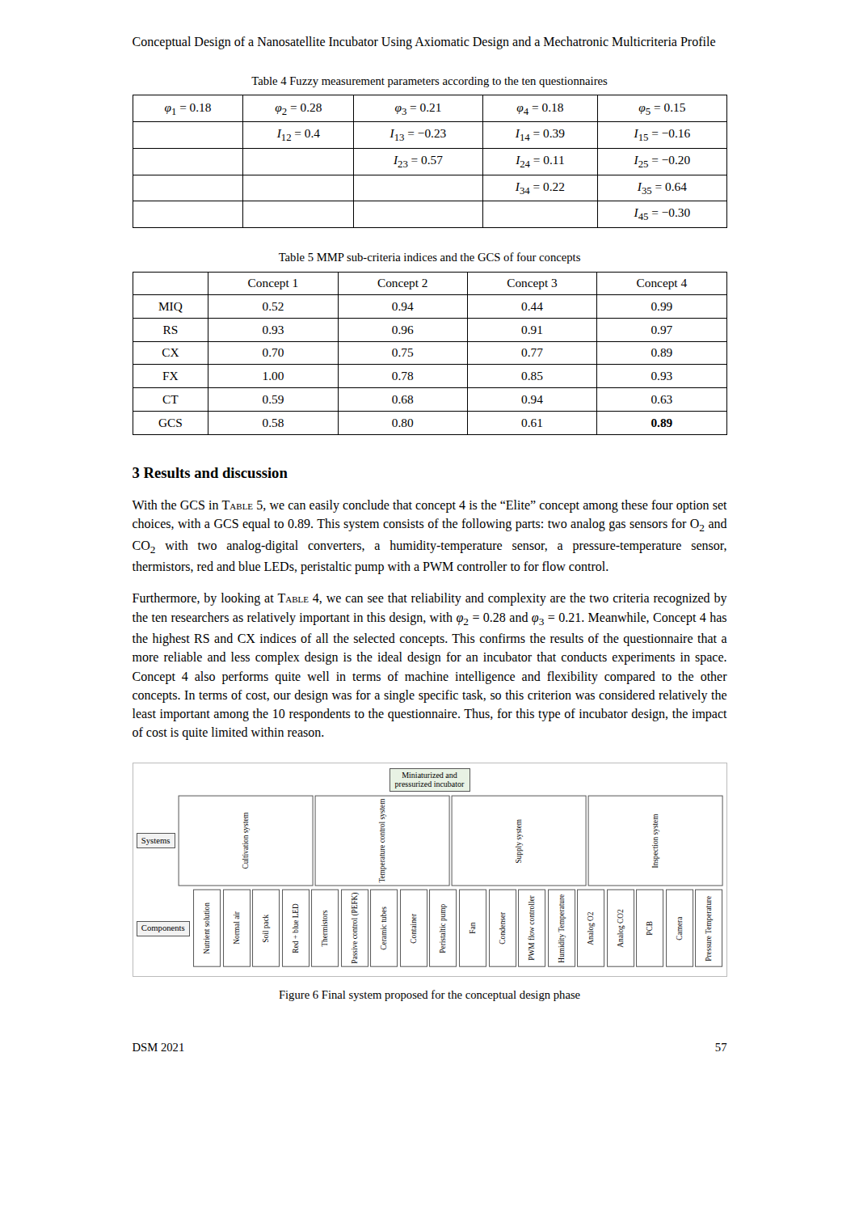Conceptual Design of a Nanosatellite Incubator Using Axiomatic Design and a Mechatronic Multicriteria Profile
Table 4 Fuzzy measurement parameters according to the ten questionnaires
| φ 1 = 0.18 | φ 2 = 0.28 | φ 3 = 0.21 | φ 4 = 0.18 | φ 5 = 0.15 |
| | I 12 = 0.4 | I 13 = −0.23 | I 14 = 0.39 | I 15 = −0.16 |
| | | I 23 = 0.57 | I 24 = 0.11 | I 25 = −0.20 |
| | | | I 34 = 0.22 | I 35 = 0.64 |
| | | | | I 45 = −0.30 |
Table 5 MMP sub-criteria indices and the GCS of four concepts
| | Concept 1 | Concept 2 | Concept 3 | Concept 4 |
| --- | --- | --- | --- | --- |
| MIQ | 0.52 | 0.94 | 0.44 | 0.99 |
| RS | 0.93 | 0.96 | 0.91 | 0.97 |
| CX | 0.70 | 0.75 | 0.77 | 0.89 |
| FX | 1.00 | 0.78 | 0.85 | 0.93 |
| CT | 0.59 | 0.68 | 0.94 | 0.63 |
| GCS | 0.58 | 0.80 | 0.61 | 0.89 |
3 Results and discussion
With the GCS in Table 5, we can easily conclude that concept 4 is the “Elite” concept among these four option set choices, with a GCS equal to 0.89. This system consists of the following parts: two analog gas sensors for O2 and CO2 with two analog-digital converters, a humidity-temperature sensor, a pressure-temperature sensor, thermistors, red and blue LEDs, peristaltic pump with a PWM controller to for flow control.
Furthermore, by looking at Table 4, we can see that reliability and complexity are the two criteria recognized by the ten researchers as relatively important in this design, with φ2 = 0.28 and φ3 = 0.21. Meanwhile, Concept 4 has the highest RS and CX indices of all the selected concepts. This confirms the results of the questionnaire that a more reliable and less complex design is the ideal design for an incubator that conducts experiments in space. Concept 4 also performs quite well in terms of machine intelligence and flexibility compared to the other concepts. In terms of cost, our design was for a single specific task, so this criterion was considered relatively the least important among the 10 respondents to the questionnaire. Thus, for this type of incubator design, the impact of cost is quite limited within reason.
Miniaturized and pressurized incubator
Systems
Cultivation system
Temperature control system
Supply system
Inspection system
Components
Nutrient solution
Normal air
Soil pack
Red + blue LED
Thermistors
Passive control (PEFK)
Ceramic tubes
Container
Peristaltic pump
Fan
Condenser
PWM flow controller
Humidity Temperature
Analog O2
Analog CO2
PCB
Camera
Pressure Temperature
Figure 6 Final system proposed for the conceptual design phase
DSM 2021 57